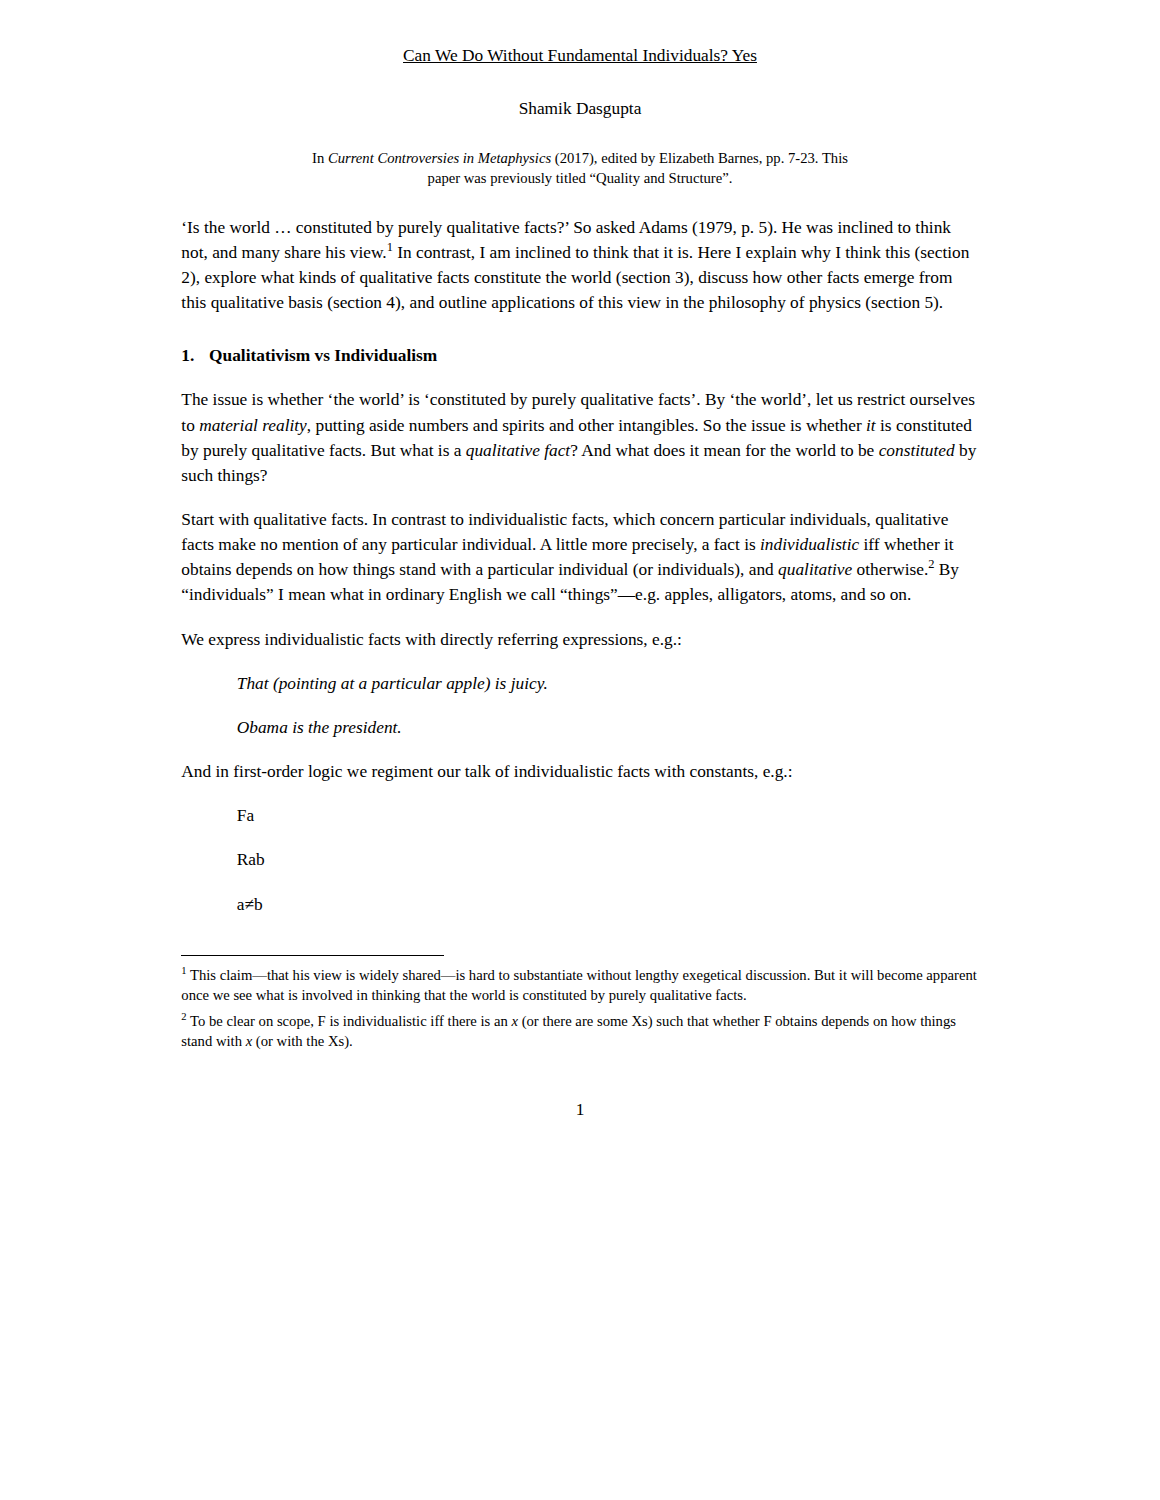Can We Do Without Fundamental Individuals? Yes
Shamik Dasgupta
In Current Controversies in Metaphysics (2017), edited by Elizabeth Barnes, pp. 7-23. This paper was previously titled “Quality and Structure”.
‘Is the world … constituted by purely qualitative facts?’ So asked Adams (1979, p. 5). He was inclined to think not, and many share his view.1 In contrast, I am inclined to think that it is. Here I explain why I think this (section 2), explore what kinds of qualitative facts constitute the world (section 3), discuss how other facts emerge from this qualitative basis (section 4), and outline applications of this view in the philosophy of physics (section 5).
1. Qualitativism vs Individualism
The issue is whether ‘the world’ is ‘constituted by purely qualitative facts’. By ‘the world’, let us restrict ourselves to material reality, putting aside numbers and spirits and other intangibles. So the issue is whether it is constituted by purely qualitative facts. But what is a qualitative fact? And what does it mean for the world to be constituted by such things?
Start with qualitative facts. In contrast to individualistic facts, which concern particular individuals, qualitative facts make no mention of any particular individual. A little more precisely, a fact is individualistic iff whether it obtains depends on how things stand with a particular individual (or individuals), and qualitative otherwise.2 By “individuals” I mean what in ordinary English we call “things”—e.g. apples, alligators, atoms, and so on.
We express individualistic facts with directly referring expressions, e.g.:
That (pointing at a particular apple) is juicy.
Obama is the president.
And in first-order logic we regiment our talk of individualistic facts with constants, e.g.:
Fa
Rab
a≠b
1 This claim—that his view is widely shared—is hard to substantiate without lengthy exegetical discussion. But it will become apparent once we see what is involved in thinking that the world is constituted by purely qualitative facts.
2 To be clear on scope, F is individualistic iff there is an x (or there are some Xs) such that whether F obtains depends on how things stand with x (or with the Xs).
1